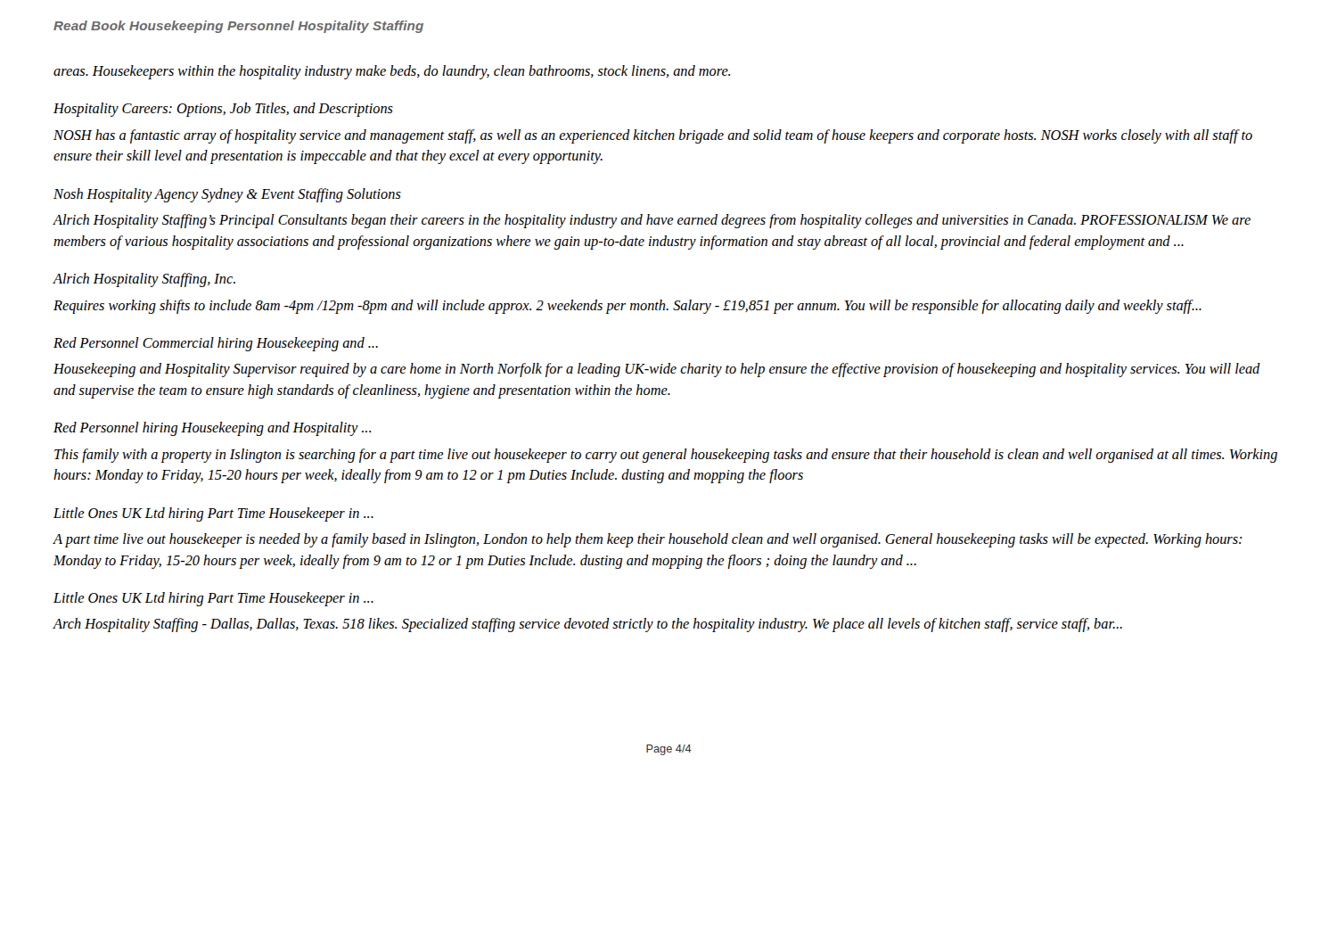Read Book Housekeeping Personnel Hospitality Staffing
areas. Housekeepers within the hospitality industry make beds, do laundry, clean bathrooms, stock linens, and more.
Hospitality Careers: Options, Job Titles, and Descriptions
NOSH has a fantastic array of hospitality service and management staff, as well as an experienced kitchen brigade and solid team of house keepers and corporate hosts. NOSH works closely with all staff to ensure their skill level and presentation is impeccable and that they excel at every opportunity.
Nosh Hospitality Agency Sydney & Event Staffing Solutions
Alrich Hospitality Staffing’s Principal Consultants began their careers in the hospitality industry and have earned degrees from hospitality colleges and universities in Canada. PROFESSIONALISM We are members of various hospitality associations and professional organizations where we gain up-to-date industry information and stay abreast of all local, provincial and federal employment and ...
Alrich Hospitality Staffing, Inc.
Requires working shifts to include 8am -4pm /12pm -8pm and will include approx. 2 weekends per month. Salary - £19,851 per annum. You will be responsible for allocating daily and weekly staff...
Red Personnel Commercial hiring Housekeeping and ...
Housekeeping and Hospitality Supervisor required by a care home in North Norfolk for a leading UK-wide charity to help ensure the effective provision of housekeeping and hospitality services. You will lead and supervise the team to ensure high standards of cleanliness, hygiene and presentation within the home.
Red Personnel hiring Housekeeping and Hospitality ...
This family with a property in Islington is searching for a part time live out housekeeper to carry out general housekeeping tasks and ensure that their household is clean and well organised at all times. Working hours: Monday to Friday, 15-20 hours per week, ideally from 9 am to 12 or 1 pm Duties Include. dusting and mopping the floors
Little Ones UK Ltd hiring Part Time Housekeeper in ...
A part time live out housekeeper is needed by a family based in Islington, London to help them keep their household clean and well organised. General housekeeping tasks will be expected. Working hours: Monday to Friday, 15-20 hours per week, ideally from 9 am to 12 or 1 pm Duties Include. dusting and mopping the floors ; doing the laundry and ...
Little Ones UK Ltd hiring Part Time Housekeeper in ...
Arch Hospitality Staffing - Dallas, Dallas, Texas. 518 likes. Specialized staffing service devoted strictly to the hospitality industry. We place all levels of kitchen staff, service staff, bar...
Page 4/4